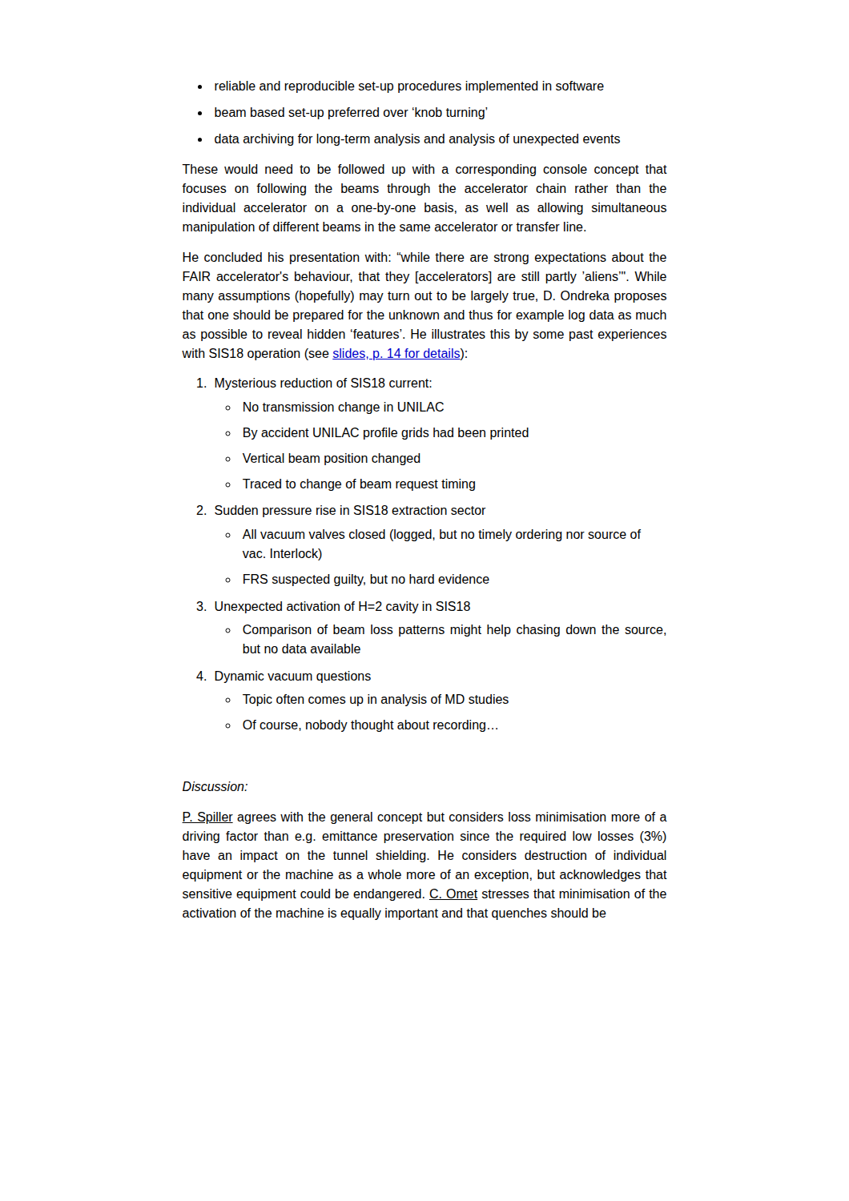reliable and reproducible set-up procedures implemented in software
beam based set-up preferred over ‘knob turning’
data archiving for long-term analysis and analysis of unexpected events
These would need to be followed up with a corresponding console concept that focuses on following the beams through the accelerator chain rather than the individual accelerator on a one-by-one basis, as well as allowing simultaneous manipulation of different beams in the same accelerator or transfer line.
He concluded his presentation with: “while there are strong expectations about the FAIR accelerator's behaviour, that they [accelerators] are still partly ’aliens’". While many assumptions (hopefully) may turn out to be largely true, D. Ondreka proposes that one should be prepared for the unknown and thus for example log data as much as possible to reveal hidden ‘features’. He illustrates this by some past experiences with SIS18 operation (see slides, p. 14 for details):
Mysterious reduction of SIS18 current:
No transmission change in UNILAC
By accident UNILAC profile grids had been printed
Vertical beam position changed
Traced to change of beam request timing
Sudden pressure rise in SIS18 extraction sector
All vacuum valves closed (logged, but no timely ordering nor source of vac. Interlock)
FRS suspected guilty, but no hard evidence
Unexpected activation of H=2 cavity in SIS18
Comparison of beam loss patterns might help chasing down the source, but no data available
Dynamic vacuum questions
Topic often comes up in analysis of MD studies
Of course, nobody thought about recording…
Discussion:
P. Spiller agrees with the general concept but considers loss minimisation more of a driving factor than e.g. emittance preservation since the required low losses (3%) have an impact on the tunnel shielding. He considers destruction of individual equipment or the machine as a whole more of an exception, but acknowledges that sensitive equipment could be endangered. C. Omet stresses that minimisation of the activation of the machine is equally important and that quenches should be